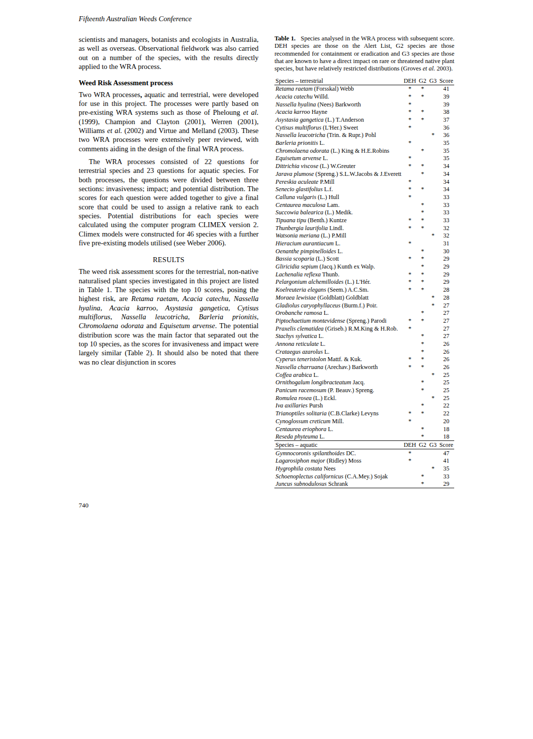Fifteenth Australian Weeds Conference
scientists and managers, botanists and ecologists in Australia, as well as overseas. Observational fieldwork was also carried out on a number of the species, with the results directly applied to the WRA process.
Weed Risk Assessment process
Two WRA processes, aquatic and terrestrial, were developed for use in this project. The processes were partly based on pre-existing WRA systems such as those of Pheloung et al. (1999), Champion and Clayton (2001), Werren (2001), Williams et al. (2002) and Virtue and Melland (2003). These two WRA processes were extensively peer reviewed, with comments aiding in the design of the final WRA process.
The WRA processes consisted of 22 questions for terrestrial species and 23 questions for aquatic species. For both processes, the questions were divided between three sections: invasiveness; impact; and potential distribution. The scores for each question were added together to give a final score that could be used to assign a relative rank to each species. Potential distributions for each species were calculated using the computer program CLIMEX version 2. Climex models were constructed for 46 species with a further five pre-existing models utilised (see Weber 2006).
RESULTS
The weed risk assessment scores for the terrestrial, non-native naturalised plant species investigated in this project are listed in Table 1. The species with the top 10 scores, posing the highest risk, are Retama raetam, Acacia catechu, Nassella hyalina, Acacia karroo, Asystasia gangetica, Cytisus multiflorus, Nassella leucotricha, Barleria prionitis, Chromolaena odorata and Equisetum arvense. The potential distribution score was the main factor that separated out the top 10 species, as the scores for invasiveness and impact were largely similar (Table 2). It should also be noted that there was no clear disjunction in scores
Table 1. Species analysed in the WRA process with subsequent score. DEH species are those on the Alert List, G2 species are those recommended for containment or eradication and G3 species are those that are known to have a direct impact on rare or threatened native plant species, but have relatively restricted distributions (Groves et al. 2003).
| Species – terrestrial | DEH | G2 | G3 | Score |
| --- | --- | --- | --- | --- |
| Retama raetam (Forsskal) Webb | * | * | | 41 |
| Acacia catechu Willd. | * | * | | 39 |
| Nassella hyalina (Nees) Barkworth | * | | | 39 |
| Acacia karroo Hayne | * | * | | 38 |
| Asystasia gangetica (L.) T.Anderson | * | * | | 37 |
| Cytisus multiflorus (L'Her.) Sweet | * | | | 36 |
| Nassella leucotricha (Trin. & Rupr.) Pohl | | | * | 36 |
| Barleria prionitis L. | * | | | 35 |
| Chromolaena odorata (L.) King & H.E.Robins | | * | | 35 |
| Equisetum arvense L. | * | | | 35 |
| Dittrichia viscose (L.) W.Greuter | * | * | | 34 |
| Jarava plumose (Spreng.) S.L.W.Jacobs & J.Everett | | * | | 34 |
| Pereskia aculeate P.Mill | * | | | 34 |
| Senecio glastifolius L.f. | * | * | | 34 |
| Calluna vulgaris (L.) Hull | * | | | 33 |
| Centaurea maculosa Lam. | | * | | 33 |
| Succowia balearica (L.) Medik. | | * | | 33 |
| Tipuana tipu (Benth.) Kuntze | * | * | | 33 |
| Thunbergia laurifolia Lindl. | * | * | | 32 |
| Watsonia meriana (L.) P.Mill | | | * | 32 |
| Hieracium aurantiacum L. | * | | | 31 |
| Oenanthe pimpinelloides L. | | * | | 30 |
| Bassia scoparia (L.) Scott | * | * | | 29 |
| Gliricidia sepium (Jacq.) Kunth ex Walp. | | * | | 29 |
| Lachenalia reflexa Thunb. | * | * | | 29 |
| Pelargonium alchemilloides (L.) L'Hér. | * | * | | 29 |
| Koelreuteria elegans (Seem.) A.C.Sm. | * | * | | 28 |
| Moraea lewisiae (Goldblatt) Goldblatt | | | * | 28 |
| Gladiolus caryophyllaceus (Burm.f.) Poir. | | | * | 27 |
| Orobanche ramosa L. | | * | | 27 |
| Piptochaetium montevidense (Spreng.) Parodi | * | * | | 27 |
| Praxelis clematidea (Griseb.) R.M.King & H.Rob. | * | | | 27 |
| Stachys sylvatica L. | | * | | 27 |
| Annona reticulate L. | | * | | 26 |
| Crataegus azarolus L. | | * | | 26 |
| Cyperus teneristolon Mattf. & Kuk. | * | * | | 26 |
| Nassella charruana (Arechav.) Barkworth | * | * | | 26 |
| Coffea arabica L. | | | * | 25 |
| Ornithogalum longibracteatum Jacq. | | * | | 25 |
| Panicum racemosum (P. Beauv.) Spreng. | | * | | 25 |
| Romulea rosea (L.) Eckl. | | | * | 25 |
| Iva axillaries Pursh | | * | | 22 |
| Trianoptiles solitaria (C.B.Clarke) Levyns | * | * | | 22 |
| Cynoglossum creticum Mill. | * | | | 20 |
| Centaurea eriophora L. | | * | | 18 |
| Reseda phyteuma L. | | * | | 18 |
| Species – aquatic | DEH | G2 | G3 | Score |
| Gymnocoronis spilanthoides DC. | * | | | 47 |
| Lagarosiphon major (Ridley) Moss | * | | | 41 |
| Hygrophila costata Nees | | | * | 35 |
| Schoenoplectus californicus (C.A.Mey.) Sojak | | * | | 33 |
| Juncus subnodulosus Schrank | | * | | 29 |
740